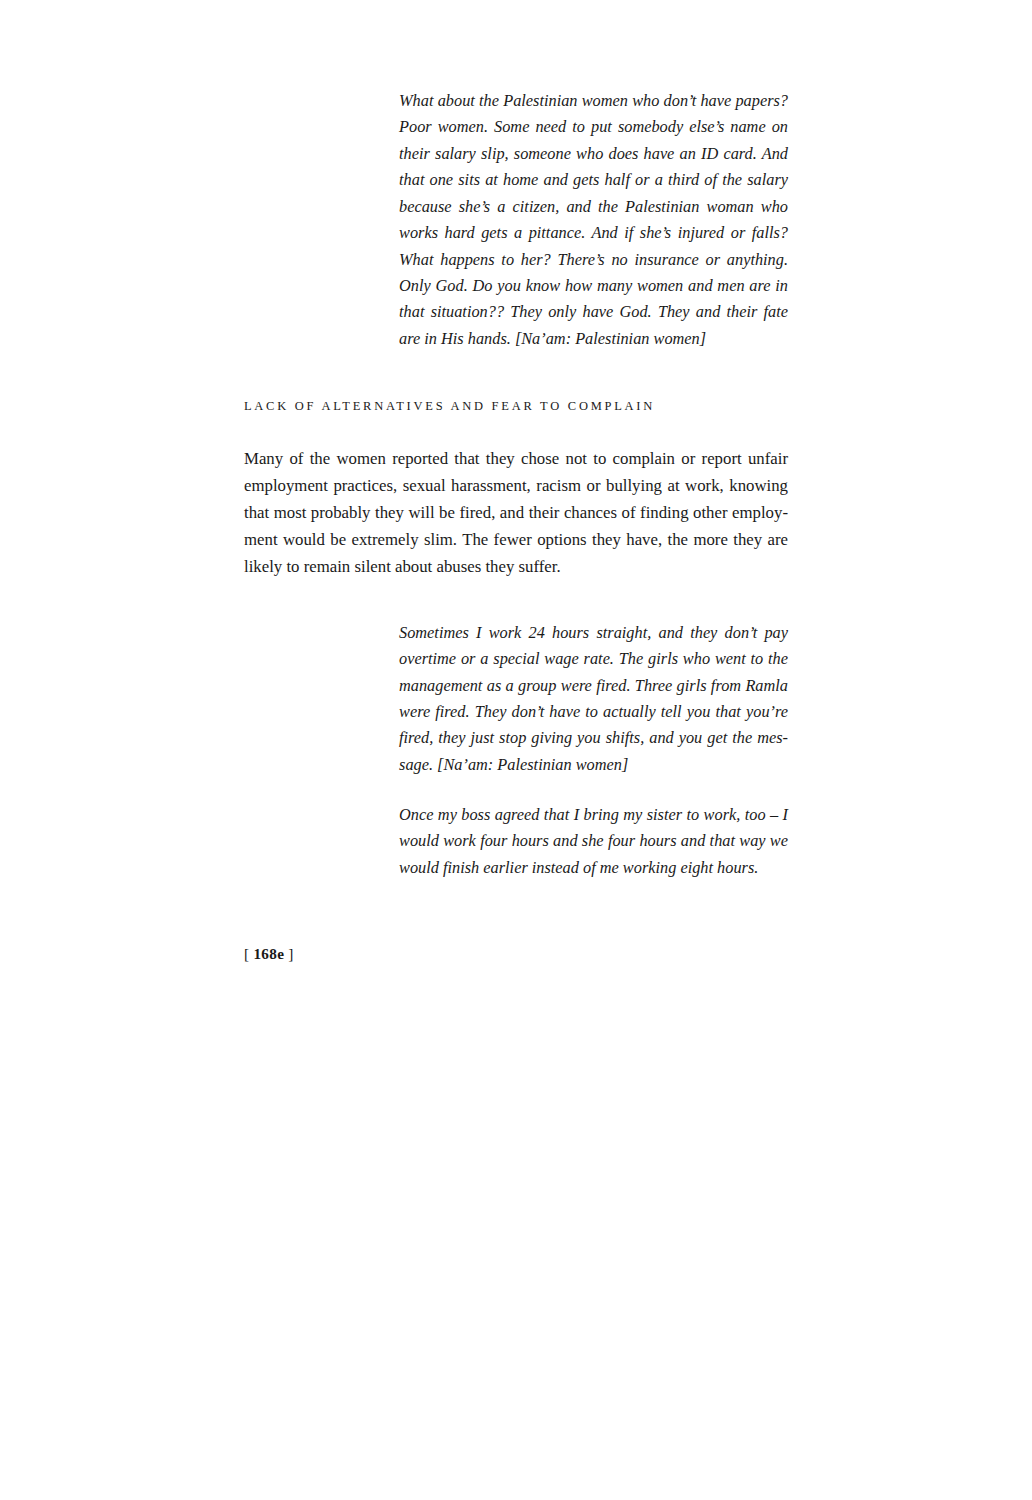What about the Palestinian women who don’t have papers? Poor women. Some need to put somebody else’s name on their salary slip, someone who does have an ID card. And that one sits at home and gets half or a third of the salary because she’s a citizen, and the Palestinian woman who works hard gets a pittance. And if she’s injured or falls? What happens to her? There’s no insurance or anything. Only God. Do you know how many women and men are in that situation?? They only have God. They and their fate are in His hands. [Na’am: Palestinian women]
Lack of alternatives and fear to complain
Many of the women reported that they chose not to complain or report unfair employment practices, sexual harassment, racism or bullying at work, knowing that most probably they will be fired, and their chances of finding other employment would be extremely slim. The fewer options they have, the more they are likely to remain silent about abuses they suffer.
Sometimes I work 24 hours straight, and they don’t pay overtime or a special wage rate. The girls who went to the management as a group were fired. Three girls from Ramla were fired. They don’t have to actually tell you that you’re fired, they just stop giving you shifts, and you get the message. [Na’am: Palestinian women]
Once my boss agreed that I bring my sister to work, too – I would work four hours and she four hours and that way we would finish earlier instead of me working eight hours.
[ 168e ]